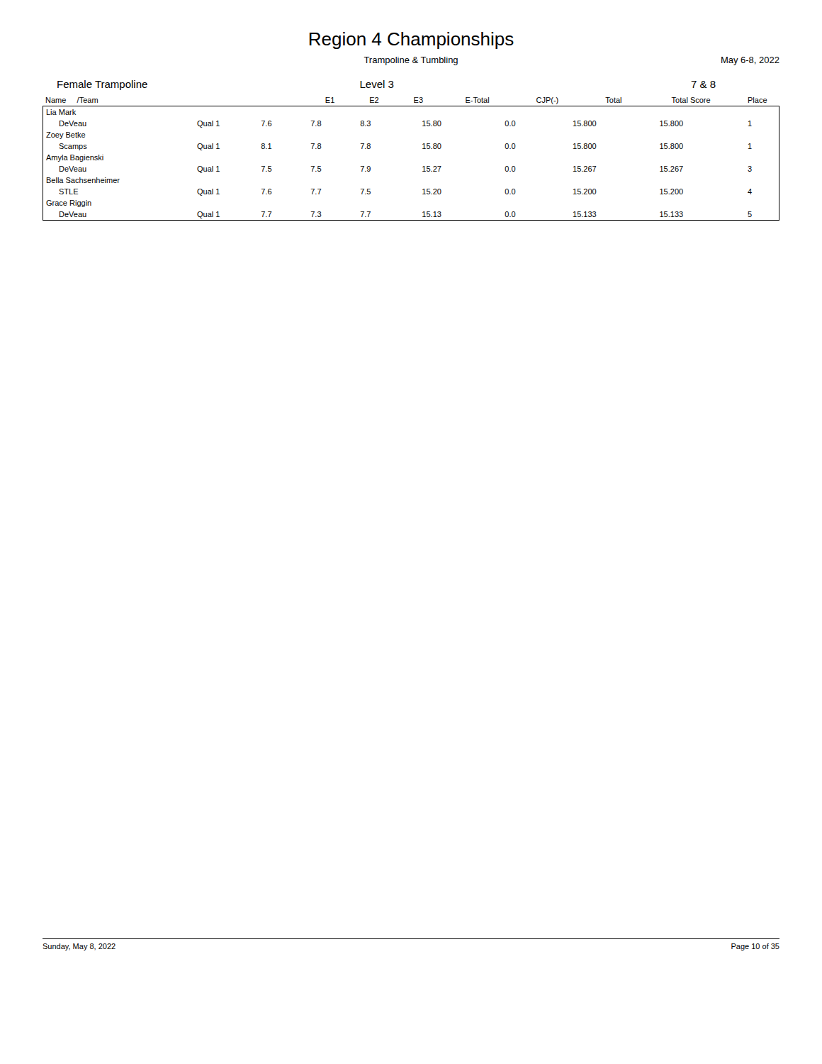Region 4 Championships
Trampoline & Tumbling May 6-8, 2022
Female Trampoline
Level 3
7 & 8
| Name /Team | | | E1 | E2 | E3 | E-Total | CJP(-) | Total | Total Score | Place |
| --- | --- | --- | --- | --- | --- | --- | --- | --- | --- | --- |
| Lia Mark | | | | | | | | | |
| DeVeau | Qual 1 | 7.6 | 7.8 | 8.3 | 15.80 | 0.0 | 15.800 | 15.800 | 1 |
| Zoey Betke | | | | | | | | | |
| Scamps | Qual 1 | 8.1 | 7.8 | 7.8 | 15.80 | 0.0 | 15.800 | 15.800 | 1 |
| Amyla Bagienski | | | | | | | | | |
| DeVeau | Qual 1 | 7.5 | 7.5 | 7.9 | 15.27 | 0.0 | 15.267 | 15.267 | 3 |
| Bella Sachsenheimer | | | | | | | | | |
| STLE | Qual 1 | 7.6 | 7.7 | 7.5 | 15.20 | 0.0 | 15.200 | 15.200 | 4 |
| Grace Riggin | | | | | | | | | |
| DeVeau | Qual 1 | 7.7 | 7.3 | 7.7 | 15.13 | 0.0 | 15.133 | 15.133 | 5 |
Sunday, May 8, 2022 Page 10 of 35